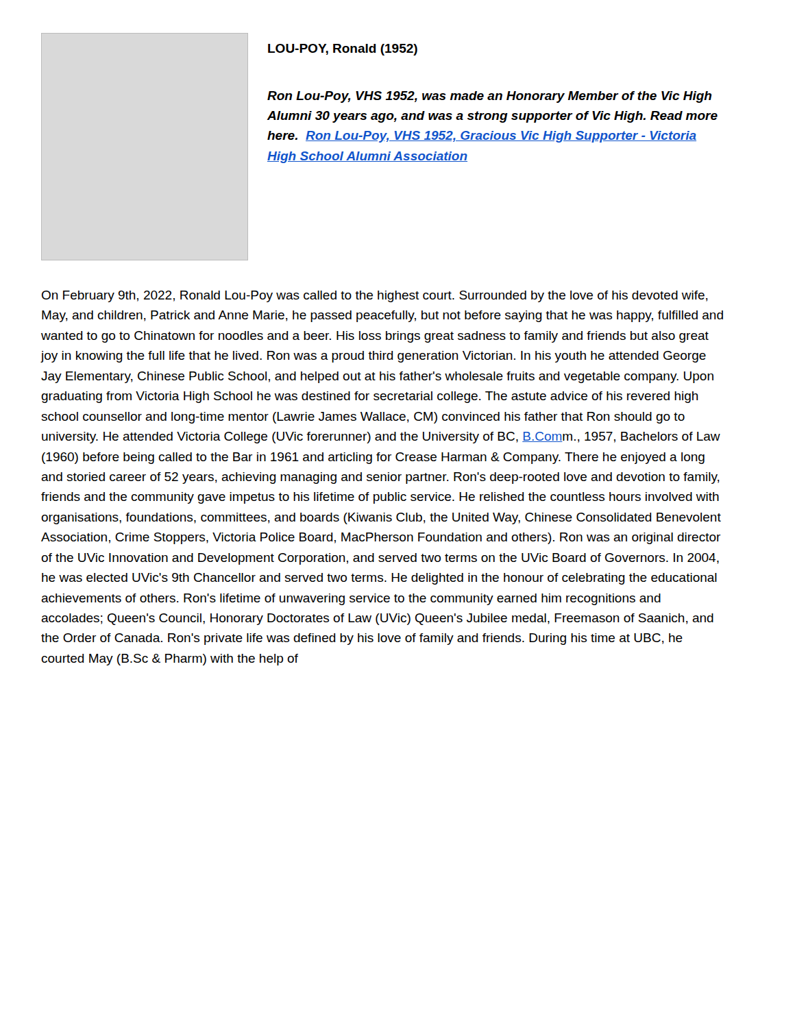LOU-POY, Ronald (1952)
Ron Lou-Poy, VHS 1952, was made an Honorary Member of the Vic High Alumni 30 years ago, and was a strong supporter of Vic High. Read more here. Ron Lou-Poy, VHS 1952, Gracious Vic High Supporter - Victoria High School Alumni Association
On February 9th, 2022, Ronald Lou-Poy was called to the highest court. Surrounded by the love of his devoted wife, May, and children, Patrick and Anne Marie, he passed peacefully, but not before saying that he was happy, fulfilled and wanted to go to Chinatown for noodles and a beer. His loss brings great sadness to family and friends but also great joy in knowing the full life that he lived. Ron was a proud third generation Victorian. In his youth he attended George Jay Elementary, Chinese Public School, and helped out at his father's wholesale fruits and vegetable company. Upon graduating from Victoria High School he was destined for secretarial college. The astute advice of his revered high school counsellor and long-time mentor (Lawrie James Wallace, CM) convinced his father that Ron should go to university. He attended Victoria College (UVic forerunner) and the University of BC, B.Comm., 1957, Bachelors of Law (1960) before being called to the Bar in 1961 and articling for Crease Harman & Company. There he enjoyed a long and storied career of 52 years, achieving managing and senior partner. Ron's deep-rooted love and devotion to family, friends and the community gave impetus to his lifetime of public service. He relished the countless hours involved with organisations, foundations, committees, and boards (Kiwanis Club, the United Way, Chinese Consolidated Benevolent Association, Crime Stoppers, Victoria Police Board, MacPherson Foundation and others). Ron was an original director of the UVic Innovation and Development Corporation, and served two terms on the UVic Board of Governors. In 2004, he was elected UVic's 9th Chancellor and served two terms. He delighted in the honour of celebrating the educational achievements of others. Ron's lifetime of unwavering service to the community earned him recognitions and accolades; Queen's Council, Honorary Doctorates of Law (UVic) Queen's Jubilee medal, Freemason of Saanich, and the Order of Canada. Ron's private life was defined by his love of family and friends. During his time at UBC, he courted May (B.Sc & Pharm) with the help of